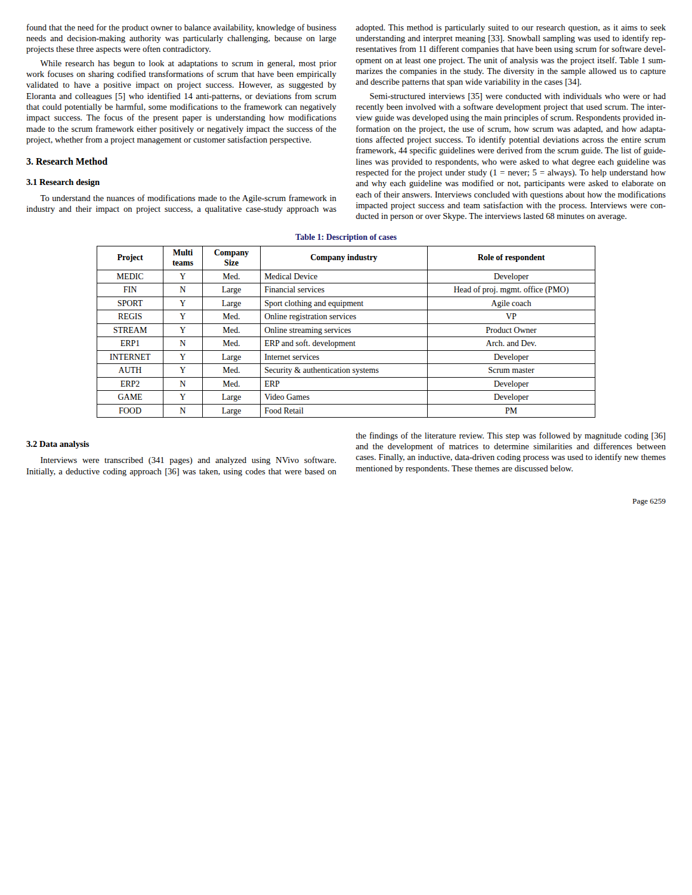found that the need for the product owner to balance availability, knowledge of business needs and decision-making authority was particularly challenging, because on large projects these three aspects were often contradictory.
While research has begun to look at adaptations to scrum in general, most prior work focuses on sharing codified transformations of scrum that have been empirically validated to have a positive impact on project success. However, as suggested by Eloranta and colleagues [5] who identified 14 anti-patterns, or deviations from scrum that could potentially be harmful, some modifications to the framework can negatively impact success. The focus of the present paper is understanding how modifications made to the scrum framework either positively or negatively impact the success of the project, whether from a project management or customer satisfaction perspective.
3. Research Method
3.1 Research design
To understand the nuances of modifications made to the Agile-scrum framework in industry and their impact on project success, a qualitative case-study approach was adopted. This method is particularly suited to our research question, as it aims to seek understanding and interpret meaning [33]. Snowball sampling was used to identify representatives from 11 different companies that have been using scrum for software development on at least one project. The unit of analysis was the project itself. Table 1 summarizes the companies in the study. The diversity in the sample allowed us to capture and describe patterns that span wide variability in the cases [34].
Semi-structured interviews [35] were conducted with individuals who were or had recently been involved with a software development project that used scrum. The interview guide was developed using the main principles of scrum. Respondents provided information on the project, the use of scrum, how scrum was adapted, and how adaptations affected project success. To identify potential deviations across the entire scrum framework, 44 specific guidelines were derived from the scrum guide. The list of guidelines was provided to respondents, who were asked to what degree each guideline was respected for the project under study (1 = never; 5 = always). To help understand how and why each guideline was modified or not, participants were asked to elaborate on each of their answers. Interviews concluded with questions about how the modifications impacted project success and team satisfaction with the process. Interviews were conducted in person or over Skype. The interviews lasted 68 minutes on average.
Table 1: Description of cases
| Project | Multi teams | Company Size | Company industry | Role of respondent |
| --- | --- | --- | --- | --- |
| MEDIC | Y | Med. | Medical Device | Developer |
| FIN | N | Large | Financial services | Head of proj. mgmt. office (PMO) |
| SPORT | Y | Large | Sport clothing and equipment | Agile coach |
| REGIS | Y | Med. | Online registration services | VP |
| STREAM | Y | Med. | Online streaming services | Product Owner |
| ERP1 | N | Med. | ERP and soft. development | Arch. and Dev. |
| INTERNET | Y | Large | Internet services | Developer |
| AUTH | Y | Med. | Security & authentication systems | Scrum master |
| ERP2 | N | Med. | ERP | Developer |
| GAME | Y | Large | Video Games | Developer |
| FOOD | N | Large | Food Retail | PM |
3.2 Data analysis
Interviews were transcribed (341 pages) and analyzed using NVivo software. Initially, a deductive coding approach [36] was taken, using codes that were based on the findings of the literature review. This step was followed by magnitude coding [36] and the development of matrices to determine similarities and differences between cases. Finally, an inductive, data-driven coding process was used to identify new themes mentioned by respondents. These themes are discussed below.
Page 6259